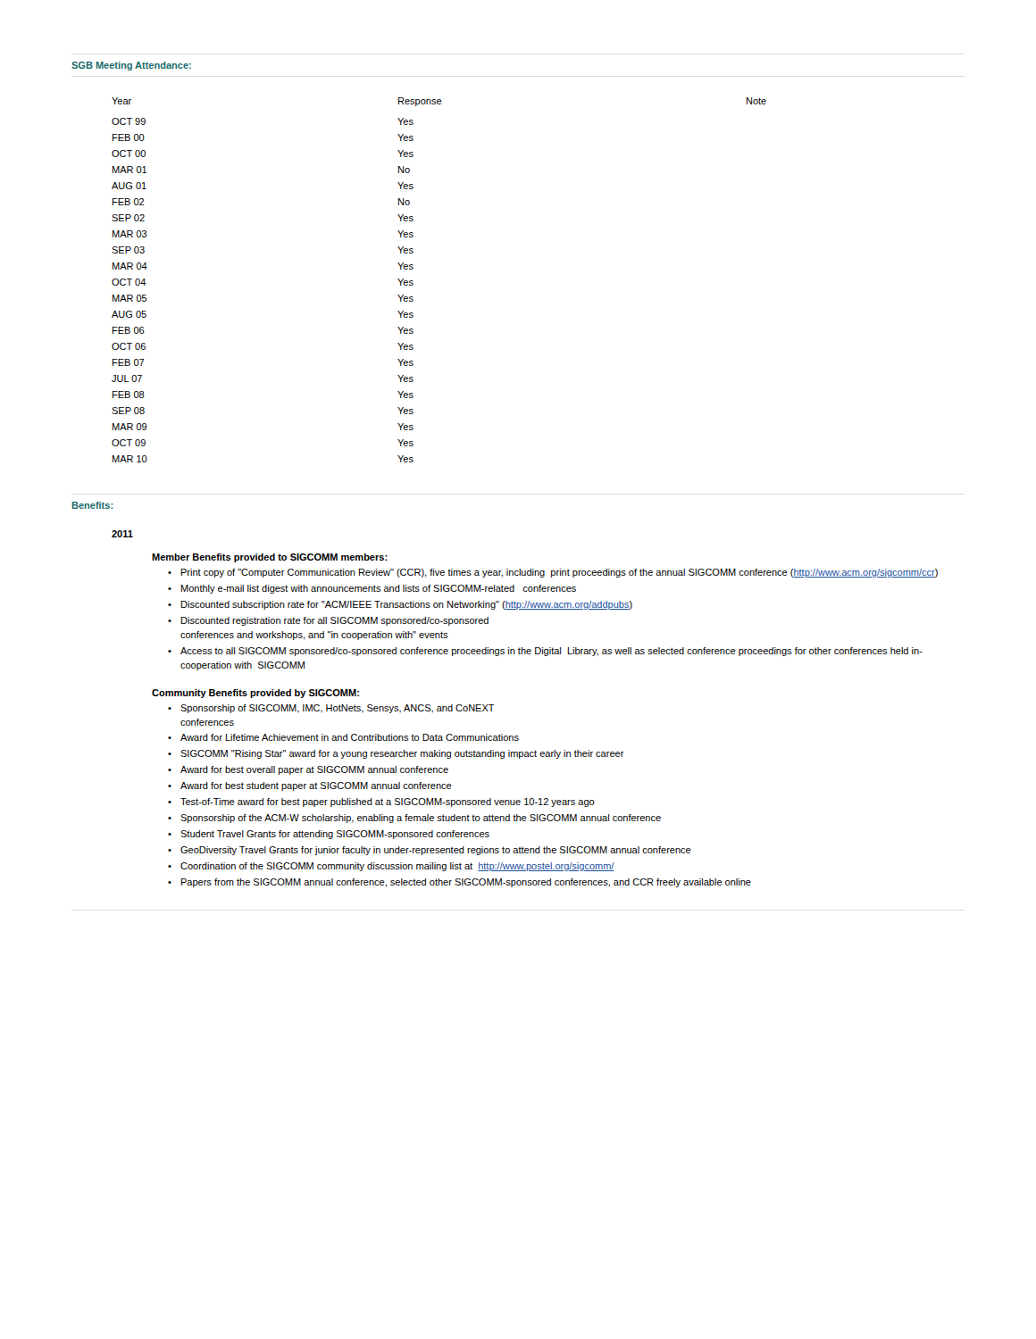SGB Meeting Attendance:
| Year | Response | Note |
| --- | --- | --- |
| OCT 99 | Yes | |
| FEB 00 | Yes | |
| OCT 00 | Yes | |
| MAR 01 | No | |
| AUG 01 | Yes | |
| FEB 02 | No | |
| SEP 02 | Yes | |
| MAR 03 | Yes | |
| SEP 03 | Yes | |
| MAR 04 | Yes | |
| OCT 04 | Yes | |
| MAR 05 | Yes | |
| AUG 05 | Yes | |
| FEB 06 | Yes | |
| OCT 06 | Yes | |
| FEB 07 | Yes | |
| JUL 07 | Yes | |
| FEB 08 | Yes | |
| SEP 08 | Yes | |
| MAR 09 | Yes | |
| OCT 09 | Yes | |
| MAR 10 | Yes | |
Benefits:
2011
Member Benefits provided to SIGCOMM members:
Print copy of "Computer Communication Review" (CCR), five times a year, including print proceedings of the annual SIGCOMM conference (http://www.acm.org/sigcomm/ccr)
Monthly e-mail list digest with announcements and lists of SIGCOMM-related conferences
Discounted subscription rate for "ACM/IEEE Transactions on Networking" (http://www.acm.org/addpubs)
Discounted registration rate for all SIGCOMM sponsored/co-sponsored
conferences and workshops, and "in cooperation with" events
Access to all SIGCOMM sponsored/co-sponsored conference proceedings in the Digital Library, as well as selected conference proceedings for other conferences held in-cooperation with SIGCOMM
Community Benefits provided by SIGCOMM:
Sponsorship of SIGCOMM, IMC, HotNets, Sensys, ANCS, and CoNEXT
conferences
Award for Lifetime Achievement in and Contributions to Data Communications
SIGCOMM "Rising Star" award for a young researcher making outstanding impact early in their career
Award for best overall paper at SIGCOMM annual conference
Award for best student paper at SIGCOMM annual conference
Test-of-Time award for best paper published at a SIGCOMM-sponsored venue 10-12 years ago
Sponsorship of the ACM-W scholarship, enabling a female student to attend the SIGCOMM annual conference
Student Travel Grants for attending SIGCOMM-sponsored conferences
GeoDiversity Travel Grants for junior faculty in under-represented regions to attend the SIGCOMM annual conference
Coordination of the SIGCOMM community discussion mailing list at http://www.postel.org/sigcomm/
Papers from the SIGCOMM annual conference, selected other SIGCOMM-sponsored conferences, and CCR freely available online